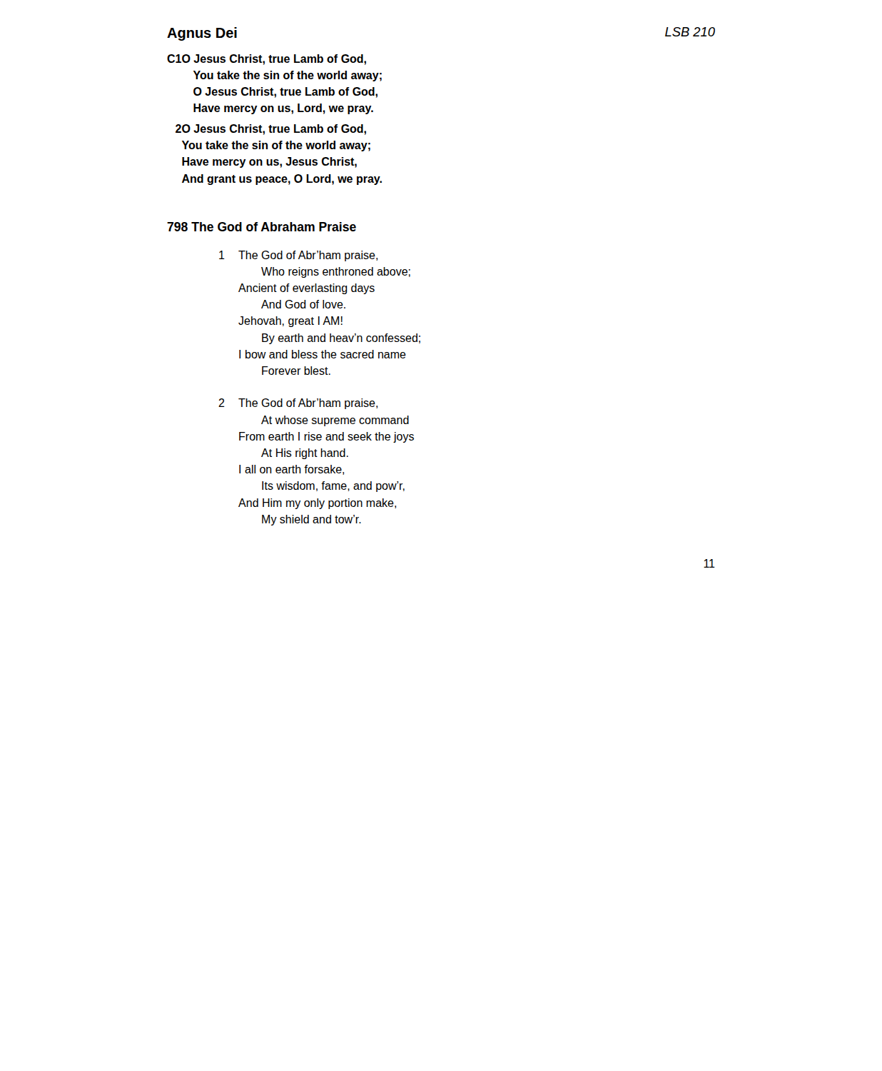Agnus Dei
LSB 210
| C | 1 | O Jesus Christ, true Lamb of God, You take the sin of the world away; O Jesus Christ, true Lamb of God, Have mercy on us, Lord, we pray. |
| | 2 | O Jesus Christ, true Lamb of God, You take the sin of the world away; Have mercy on us, Jesus Christ, And grant us peace, O Lord, we pray. |
798 The God of Abraham Praise
| 1 | The God of Abr’ham praise, Who reigns enthroned above; Ancient of everlasting days And God of love. Jehovah, great I AM! By earth and heav’n confessed; I bow and bless the sacred name Forever blest. |
| 2 | The God of Abr’ham praise, At whose supreme command From earth I rise and seek the joys At His right hand. I all on earth forsake, Its wisdom, fame, and pow’r, And Him my only portion make, My shield and tow’r. |
11